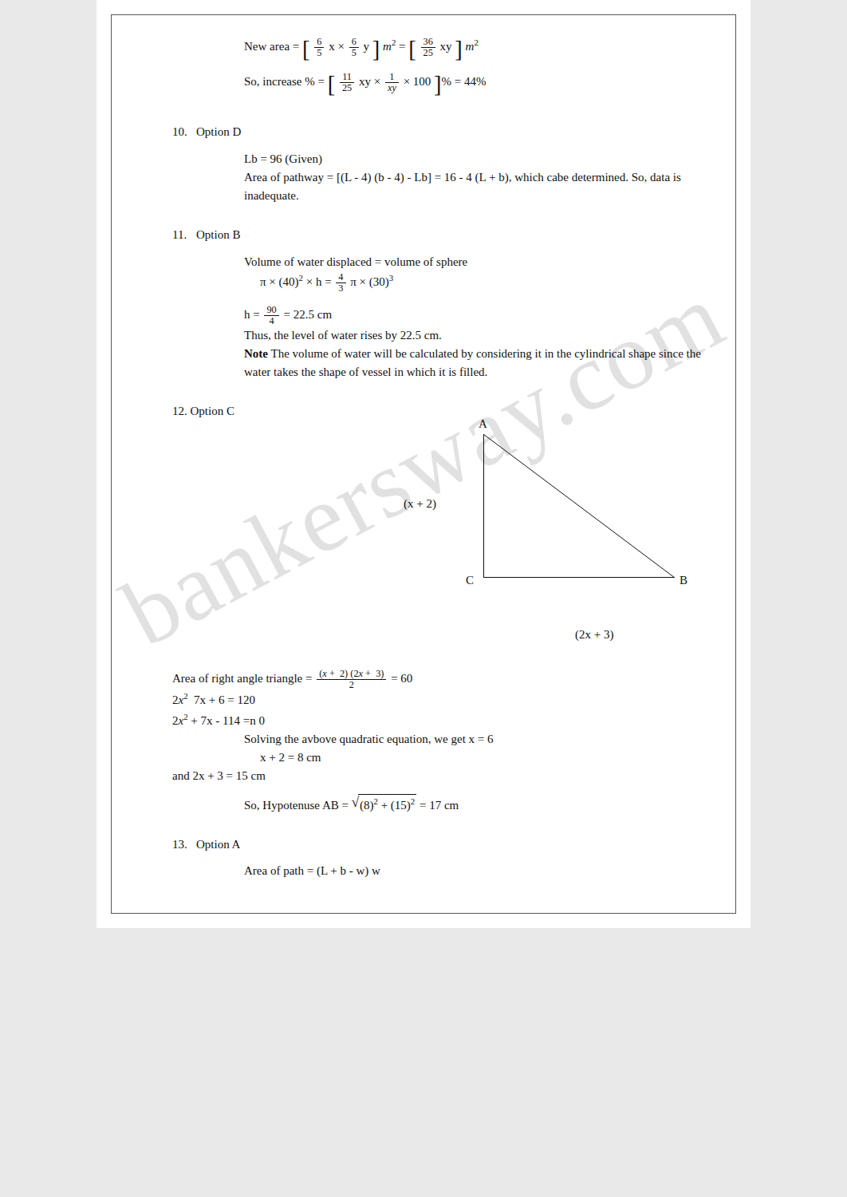bankersway.com
New area = [ 65 x × 65 y ] m2 = [ 3625 xy ] m2
So, increase % = [ 1125 xy × 1 xy × 100 ]% = 44%
10.
Option D
Lb = 96 (Given)
Area of pathway = [(L - 4) (b - 4) - Lb] = 16 - 4 (L + b), which cabe determined. So, data is inadequate.
11.
Option B
Volume of water displaced = volume of sphere
π × (40)2 × h = 43 π × (30)3
h = 904 = 22.5 cm
Thus, the level of water rises by 22.5 cm.
Note The volume of water will be calculated by considering it in the cylindrical shape since the water takes the shape of vessel in which it is filled.
12. Option C
A
C
B
(x + 2)
(2x + 3)
Area of right angle triangle = (x + 2) (2x + 3) 2 = 60
2x2 7x + 6 = 120
2x2 + 7x - 114 =n 0
Solving the avbove quadratic equation, we get x = 6
x + 2 = 8 cm
and 2x + 3 = 15 cm
So, Hypotenuse AB = (8)2 + (15)2 = 17 cm
13.
Option A
Area of path = (L + b - w) w